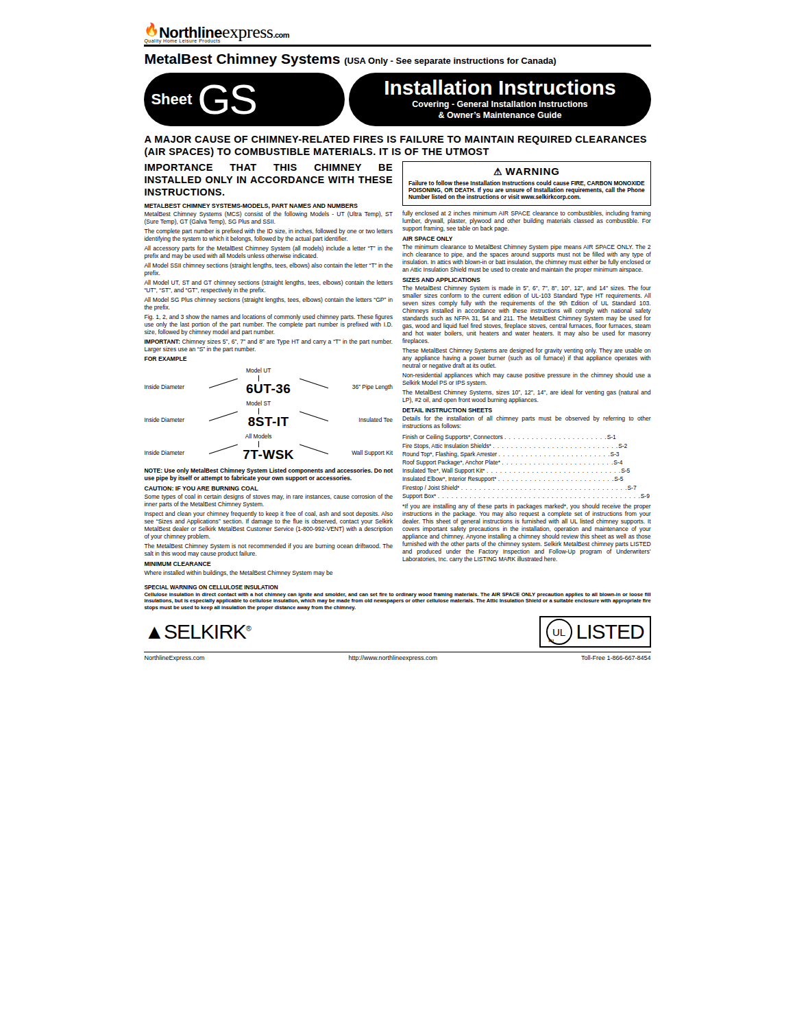🔥Northline express.com
Quality Home Leisure Products
MetalBest Chimney Systems (USA Only - See separate instructions for Canada)
Sheet GS
Installation Instructions
Covering - General Installation Instructions
& Owner’s Maintenance Guide
A MAJOR CAUSE OF CHIMNEY-RELATED FIRES IS FAILURE TO MAINTAIN REQUIRED CLEARANCES (AIR SPACES) TO COMBUSTIBLE MATERIALS. IT IS OF THE UTMOST
IMPORTANCE THAT THIS CHIMNEY BE INSTALLED ONLY IN ACCORDANCE WITH THESE INSTRUCTIONS.
MetalBest Chimney Systems-Models, Part Names and Numbers
MetalBest Chimney Systems (MCS) consist of the following Models - UT (Ultra Temp), ST (Sure Temp), GT (Galva Temp), SG Plus and SSII.
The complete part number is prefixed with the ID size, in inches, followed by one or two letters identifying the system to which it belongs, followed by the actual part identifier.
All accessory parts for the MetalBest Chimney System (all models) include a letter “T” in the prefix and may be used with all Models unless otherwise indicated.
All Model SSII chimney sections (straight lengths, tees, elbows) also contain the letter “T” in the prefix.
All Model UT, ST and GT chimney sections (straight lengths, tees, elbows) contain the letters “UT”, “ST”, and “GT”, respectively in the prefix.
All Model SG Plus chimney sections (straight lengths, tees, elbows) contain the letters “GP” in the prefix.
Fig. 1, 2, and 3 show the names and locations of commonly used chimney parts. These figures use only the last portion of the part number. The complete part number is prefixed with I.D. size, followed by chimney model and part number.
IMPORTANT: Chimney sizes 5”, 6”, 7” and 8” are Type HT and carry a “T” in the part number. Larger sizes use an “S” in the part number.
FOR EXAMPLE
Model UT
Inside Diameter
6UT-36
36” Pipe Length
Model ST
Inside Diameter
8ST-IT
Insulated Tee
All Models
Inside Diameter
7T-WSK
Wall Support Kit
NOTE: Use only MetalBest Chimney System Listed components and accessories. Do not use pipe by itself or attempt to fabricate your own support or accessories.
Caution: If you are burning coal
Some types of coal in certain designs of stoves may, in rare instances, cause corrosion of the inner parts of the MetalBest Chimney System.
Inspect and clean your chimney frequently to keep it free of coal, ash and soot deposits. Also see “Sizes and Applications” section. If damage to the flue is observed, contact your Selkirk MetalBest dealer or Selkirk MetalBest Customer Service (1-800-992-VENT) with a description of your chimney problem.
The MetalBest Chimney System is not recommended if you are burning ocean driftwood. The salt in this wood may cause product failure.
Minimum Clearance
Where installed within buildings, the MetalBest Chimney System may be
⚠WARNING
Failure to follow these Installation Instructions could cause FIRE, CARBON MONOXIDE POISONING, OR DEATH. If you are unsure of Installation requirements, call the Phone Number listed on the instructions or visit www.selkirkcorp.com.
fully enclosed at 2 inches minimum AIR SPACE clearance to combustibles, including framing lumber, drywall, plaster, plywood and other building materials classed as combustible. For support framing, see table on back page.
Air Space Only
The minimum clearance to MetalBest Chimney System pipe means AIR SPACE ONLY. The 2 inch clearance to pipe, and the spaces around supports must not be filled with any type of insulation. In attics with blown-in or batt insulation, the chimney must either be fully enclosed or an Attic Insulation Shield must be used to create and maintain the proper minimum airspace.
Sizes and Applications
The MetalBest Chimney System is made in 5”, 6", 7", 8", 10", 12", and 14" sizes. The four smaller sizes conform to the current edition of UL-103 Standard Type HT requirements. All seven sizes comply fully with the requirements of the 9th Edition of UL Standard 103. Chimneys installed in accordance with these instructions will comply with national safety standards such as NFPA 31, 54 and 211. The MetalBest Chimney System may be used for gas, wood and liquid fuel fired stoves, fireplace stoves, central furnaces, floor furnaces, steam and hot water boilers, unit heaters and water heaters. It may also be used for masonry fireplaces.
These MetalBest Chimney Systems are designed for gravity venting only. They are usable on any appliance having a power burner (such as oil furnace) if that appliance operates with neutral or negative draft at its outlet.
Non-residential appliances which may cause positive pressure in the chimney should use a Selkirk Model PS or IPS system.
The MetalBest Chimney Systems, sizes 10”, 12", 14", are ideal for venting gas (natural and LP), #2 oil, and open front wood burning appliances.
Detail Instruction Sheets
Details for the installation of all chimney parts must be observed by referring to other instructions as follows:
Finish or Ceiling Supports*, Connectors . . . . . . . . . . . . . . . . . . . . . . . S-1
Fire Stops, Attic Insulation Shields* . . . . . . . . . . . . . . . . . . . . . . . . . . . . S-2
Round Top*, Flashing, Spark Arrester . . . . . . . . . . . . . . . . . . . . . . . . . S-3
Roof Support Package*, Anchor Plate* . . . . . . . . . . . . . . . . . . . . . . . . . S-4
Insulated Tee*, Wall Support Kit* . . . . . . . . . . . . . . . . . . . . . . . . . . . . . . S-5
Insulated Elbow*, Interior Resupport* . . . . . . . . . . . . . . . . . . . . . . . . . . S-5
Firestop / Joist Shield* . . . . . . . . . . . . . . . . . . . . . . . . . . . . . . . . . . . . . S-7
Support Box* . . . . . . . . . . . . . . . . . . . . . . . . . . . . . . . . . . . . . . . . . . . . . S-9
*If you are installing any of these parts in packages marked*, you should receive the proper instructions in the package. You may also request a complete set of instructions from your dealer. This sheet of general instructions is furnished with all UL listed chimney supports. It covers important safety precautions in the installation, operation and maintenance of your appliance and chimney. Anyone installing a chimney should review this sheet as well as those furnished with the other parts of the chimney system. Selkirk MetalBest chimney parts LISTED and produced under the Factory Inspection and Follow-Up program of Underwriters’ Laboratories, Inc. carry the LISTING MARK illustrated here.
SPECIAL WARNING ON CELLULOSE INSULATION
Cellulose insulation in direct contact with a hot chimney can ignite and smolder, and can set fire to ordinary wood framing materials. The AIR SPACE ONLY precaution applies to all blown-in or loose fill insulations, but is especially applicable to cellulose insulation, which may be made from old newspapers or other cellulose materials. The Attic Insulation Shield or a suitable enclosure with appropriate fire stops must be used to keep all insulation the proper distance away from the chimney.
▲SELKIRK®
ULRU
LISTED
NorthlineExpress.com
http://www.northlineexpress.com
Toll-Free 1-866-667-8454